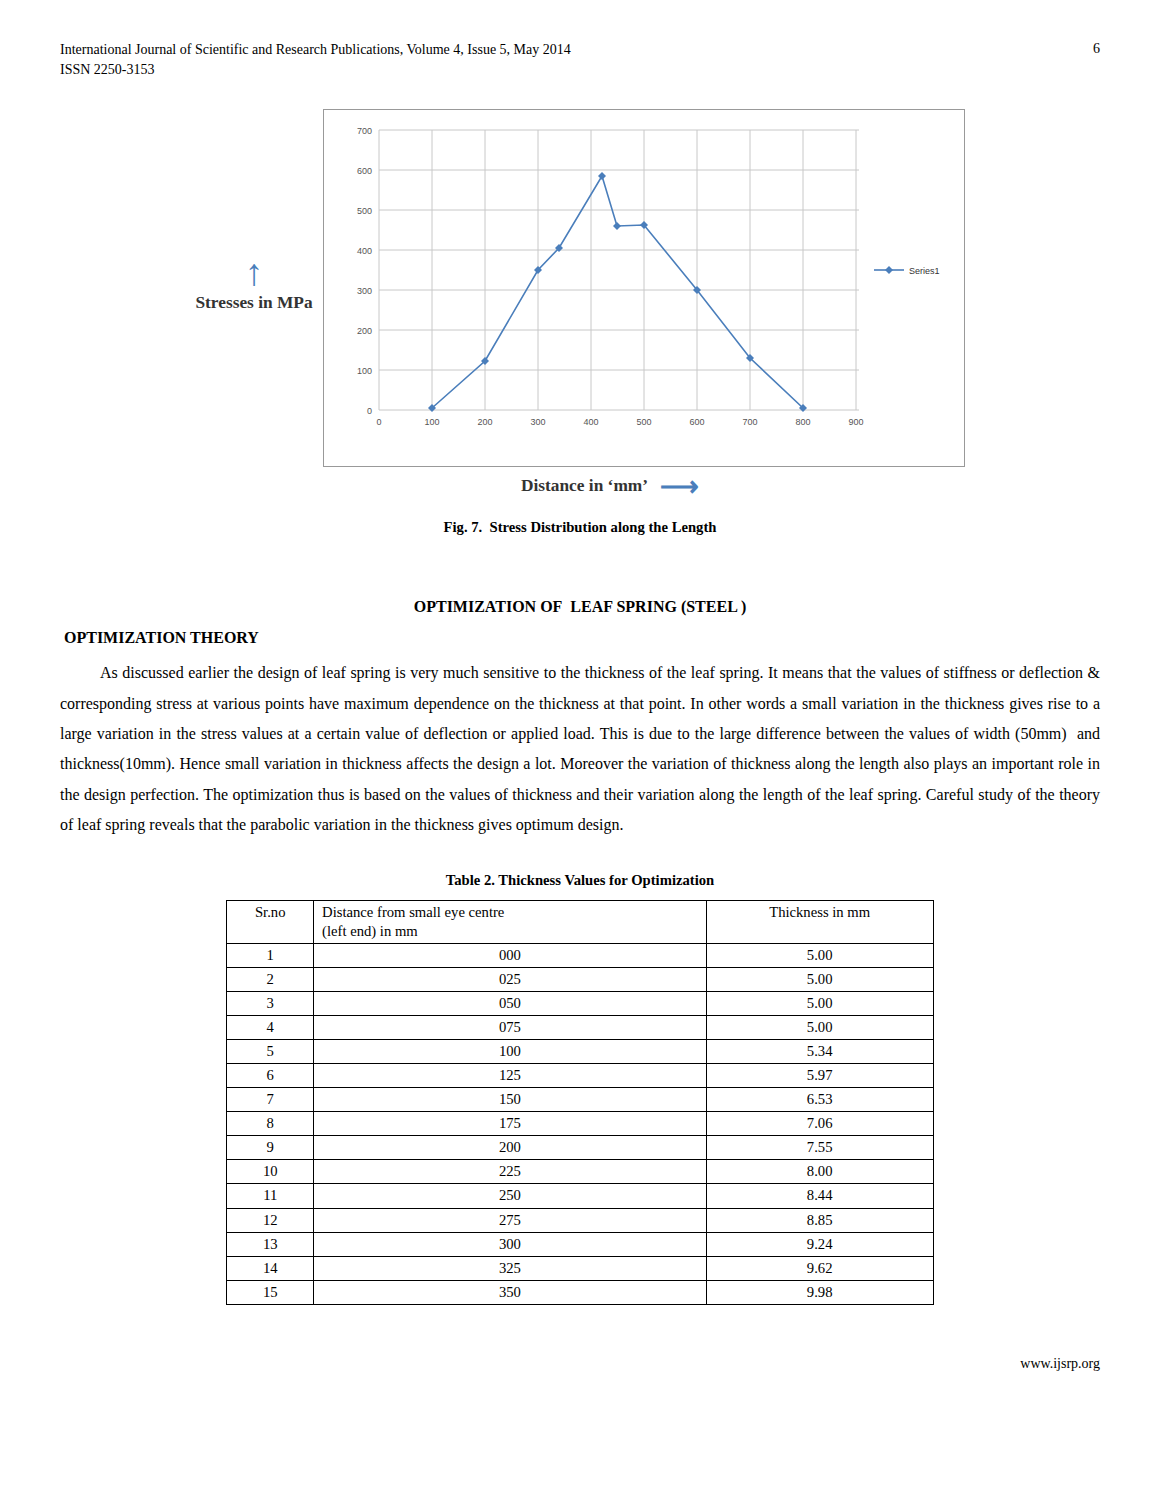International Journal of Scientific and Research Publications, Volume 4, Issue 5, May 2014
ISSN 2250-3153
6
↑ Stresses in MPa
0 100 200 300 400 500 600 700 0 100 200 300 400 500 600 700 800 900 Series1
Distance in ‘mm’ ⟶
Fig. 7. Stress Distribution along the Length
OPTIMIZATION OF LEAF SPRING (STEEL )
OPTIMIZATION THEORY
As discussed earlier the design of leaf spring is very much sensitive to the thickness of the leaf spring. It means that the values of stiffness or deflection & corresponding stress at various points have maximum dependence on the thickness at that point. In other words a small variation in the thickness gives rise to a large variation in the stress values at a certain value of deflection or applied load. This is due to the large difference between the values of width (50mm) and thickness(10mm). Hence small variation in thickness affects the design a lot. Moreover the variation of thickness along the length also plays an important role in the design perfection. The optimization thus is based on the values of thickness and their variation along the length of the leaf spring. Careful study of the theory of leaf spring reveals that the parabolic variation in the thickness gives optimum design.
Table 2. Thickness Values for Optimization
| Sr.no | Distance from small eye centre (left end) in mm | Thickness in mm |
| --- | --- | --- |
| 1 | 000 | 5.00 |
| 2 | 025 | 5.00 |
| 3 | 050 | 5.00 |
| 4 | 075 | 5.00 |
| 5 | 100 | 5.34 |
| 6 | 125 | 5.97 |
| 7 | 150 | 6.53 |
| 8 | 175 | 7.06 |
| 9 | 200 | 7.55 |
| 10 | 225 | 8.00 |
| 11 | 250 | 8.44 |
| 12 | 275 | 8.85 |
| 13 | 300 | 9.24 |
| 14 | 325 | 9.62 |
| 15 | 350 | 9.98 |
www.ijsrp.org